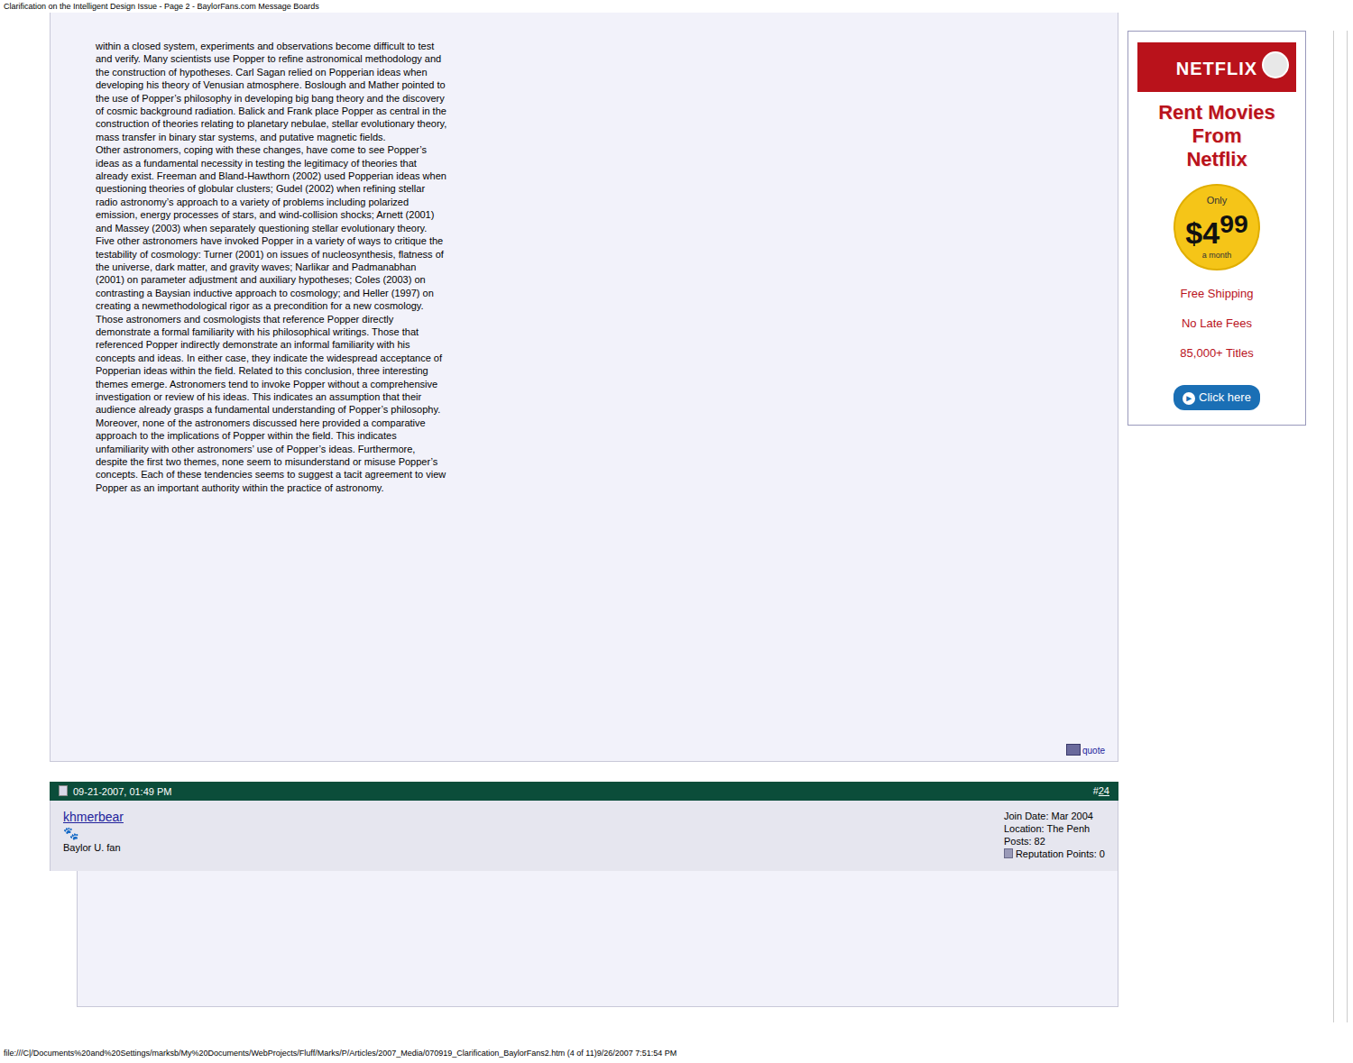Clarification on the Intelligent Design Issue - Page 2 - BaylorFans.com Message Boards
within a closed system, experiments and observations become difficult to test and verify. Many scientists use Popper to refine astronomical methodology and the construction of hypotheses. Carl Sagan relied on Popperian ideas when developing his theory of Venusian atmosphere. Boslough and Mather pointed to the use of Popper’s philosophy in developing big bang theory and the discovery of cosmic background radiation. Balick and Frank place Popper as central in the construction of theories relating to planetary nebulae, stellar evolutionary theory, mass transfer in binary star systems, and putative magnetic fields.
Other astronomers, coping with these changes, have come to see Popper’s ideas as a fundamental necessity in testing the legitimacy of theories that already exist. Freeman and Bland-Hawthorn (2002) used Popperian ideas when questioning theories of globular clusters; Gudel (2002) when refining stellar radio astronomy’s approach to a variety of problems including polarized emission, energy processes of stars, and wind-collision shocks; Arnett (2001) and Massey (2003) when separately questioning stellar evolutionary theory.
Five other astronomers have invoked Popper in a variety of ways to critique the testability of cosmology: Turner (2001) on issues of nucleosynthesis, flatness of the universe, dark matter, and gravity waves; Narlikar and Padmanabhan (2001) on parameter adjustment and auxiliary hypotheses; Coles (2003) on contrasting a Baysian inductive approach to cosmology; and Heller (1997) on creating a newmethodological rigor as a precondition for a new cosmology.
Those astronomers and cosmologists that reference Popper directly demonstrate a formal familiarity with his philosophical writings. Those that referenced Popper indirectly demonstrate an informal familiarity with his concepts and ideas. In either case, they indicate the widespread acceptance of Popperian ideas within the field. Related to this conclusion, three interesting themes emerge. Astronomers tend to invoke Popper without a comprehensive investigation or review of his ideas. This indicates an assumption that their audience already grasps a fundamental understanding of Popper’s philosophy. Moreover, none of the astronomers discussed here provided a comparative approach to the implications of Popper within the field. This indicates unfamiliarity with other astronomers’ use of Popper’s ideas. Furthermore, despite the first two themes, none seem to misunderstand or misuse Popper’s concepts. Each of these tendencies seems to suggest a tacit agreement to view Popper as an important authority within the practice of astronomy.
quote
09-21-2007, 01:49 PM #24
khmerbear
🐾
Baylor U. fan
Join Date: Mar 2004
Location: The Penh
Posts: 82
Reputation Points: 0
NETFLIX
Rent Movies
From
Netflix
Only
$499
a month
Free Shipping
No Late Fees
85,000+ Titles
►Click here
file:///C|/Documents%20and%20Settings/marksb/My%20Documents/WebProjects/Fluff/Marks/P/Articles/2007_Media/070919_Clarification_BaylorFans2.htm (4 of 11)9/26/2007 7:51:54 PM